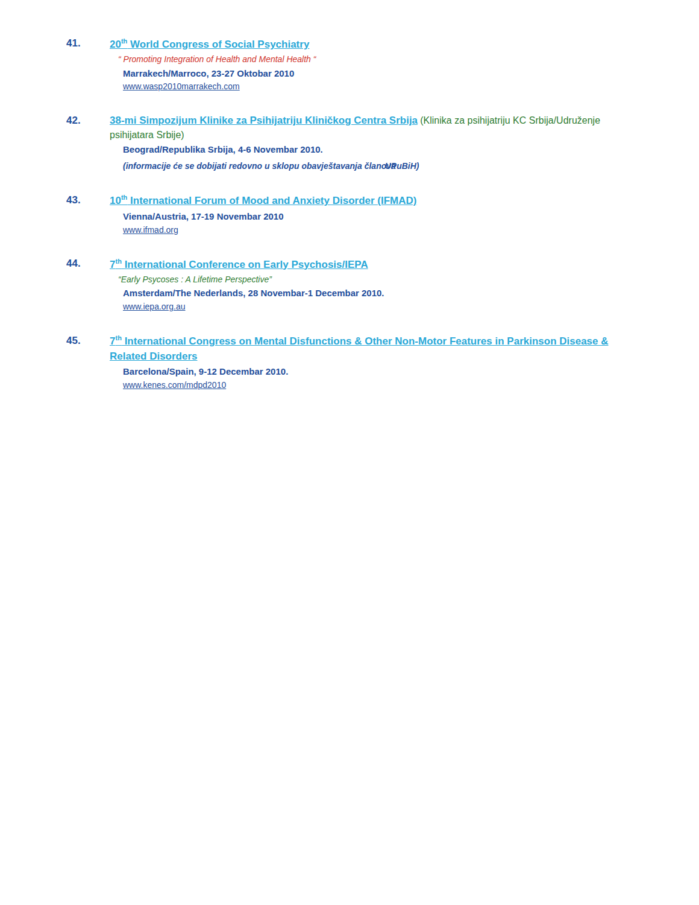20th World Congress of Social Psychiatry
“ Promoting Integration of Health and Mental Health “
Marrakech/Marroco, 23-27 Oktobar 2010
www.wasp2010marrakech.com
38-mi Simpozijum Klinike za Psihijatriju Kliničkog Centra Srbija (Klinika za psihijatriju KC Srbija/Udruženje psihijatara Srbije)
Beograd/Republika Srbija, 4-6 Novembar 2010.
(informacije će se dobijati redovno u sklopu obavještavanja članova UPuBiH)
10th International Forum of Mood and Anxiety Disorder (IFMAD)
Vienna/Austria, 17-19 Novembar 2010
www.ifmad.org
7th International Conference on Early Psychosis/IEPA
“Early Psycoses : A Lifetime Perspective”
Amsterdam/The Nederlands, 28 Novembar-1 Decembar 2010.
www.iepa.org.au
7th International Congress on Mental Disfunctions & Other Non-Motor Features in Parkinson Disease & Related Disorders
Barcelona/Spain, 9-12 Decembar 2010.
www.kenes.com/mdpd2010